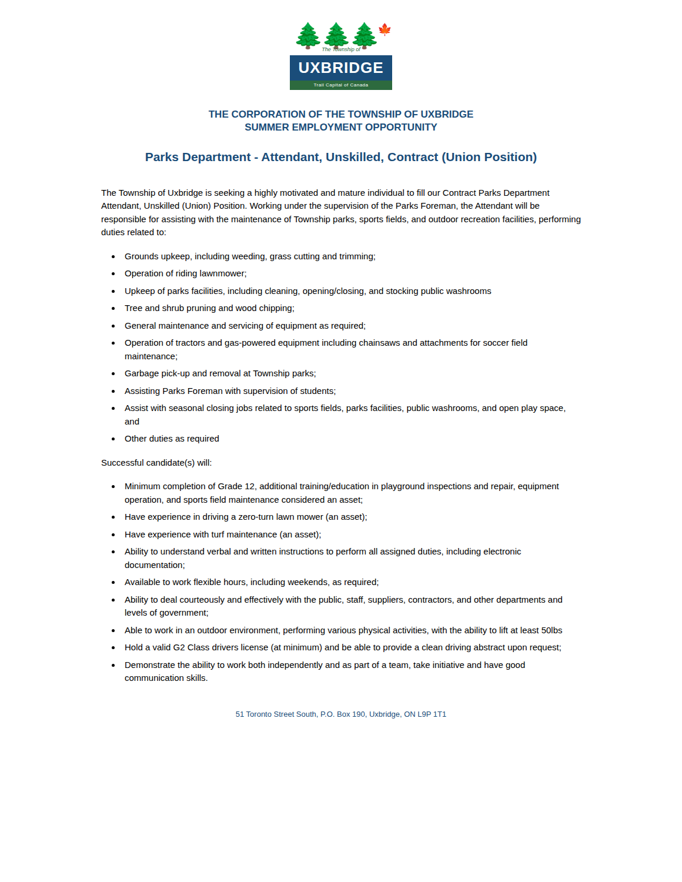🌲🌲🌲🍁
The Township of
UXBRIDGE
Trail Capital of Canada
THE CORPORATION OF THE TOWNSHIP OF UXBRIDGE
SUMMER EMPLOYMENT OPPORTUNITY
Parks Department - Attendant, Unskilled, Contract (Union Position)
The Township of Uxbridge is seeking a highly motivated and mature individual to fill our Contract Parks Department Attendant, Unskilled (Union) Position. Working under the supervision of the Parks Foreman, the Attendant will be responsible for assisting with the maintenance of Township parks, sports fields, and outdoor recreation facilities, performing duties related to:
Grounds upkeep, including weeding, grass cutting and trimming;
Operation of riding lawnmower;
Upkeep of parks facilities, including cleaning, opening/closing, and stocking public washrooms
Tree and shrub pruning and wood chipping;
General maintenance and servicing of equipment as required;
Operation of tractors and gas-powered equipment including chainsaws and attachments for soccer field maintenance;
Garbage pick-up and removal at Township parks;
Assisting Parks Foreman with supervision of students;
Assist with seasonal closing jobs related to sports fields, parks facilities, public washrooms, and open play space, and
Other duties as required
Successful candidate(s) will:
Minimum completion of Grade 12, additional training/education in playground inspections and repair, equipment operation, and sports field maintenance considered an asset;
Have experience in driving a zero-turn lawn mower (an asset);
Have experience with turf maintenance (an asset);
Ability to understand verbal and written instructions to perform all assigned duties, including electronic documentation;
Available to work flexible hours, including weekends, as required;
Ability to deal courteously and effectively with the public, staff, suppliers, contractors, and other departments and levels of government;
Able to work in an outdoor environment, performing various physical activities, with the ability to lift at least 50lbs
Hold a valid G2 Class drivers license (at minimum) and be able to provide a clean driving abstract upon request;
Demonstrate the ability to work both independently and as part of a team, take initiative and have good communication skills.
51 Toronto Street South, P.O. Box 190, Uxbridge, ON L9P 1T1